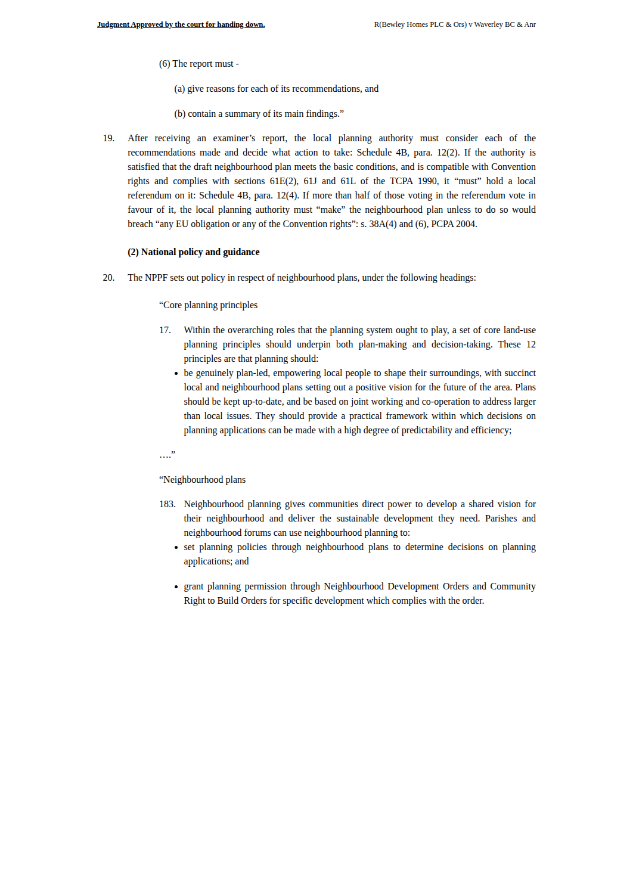Judgment Approved by the court for handing down. R(Bewley Homes PLC & Ors) v Waverley BC & Anr
(6) The report must -
(a) give reasons for each of its recommendations, and
(b) contain a summary of its main findings.”
19.
After receiving an examiner’s report, the local planning authority must consider each of the recommendations made and decide what action to take: Schedule 4B, para. 12(2). If the authority is satisfied that the draft neighbourhood plan meets the basic conditions, and is compatible with Convention rights and complies with sections 61E(2), 61J and 61L of the TCPA 1990, it “must” hold a local referendum on it: Schedule 4B, para. 12(4). If more than half of those voting in the referendum vote in favour of it, the local planning authority must “make” the neighbourhood plan unless to do so would breach “any EU obligation or any of the Convention rights”: s. 38A(4) and (6), PCPA 2004.
(2) National policy and guidance
20.
The NPPF sets out policy in respect of neighbourhood plans, under the following headings:
“Core planning principles
17.
Within the overarching roles that the planning system ought to play, a set of core land-use planning principles should underpin both plan-making and decision-taking. These 12 principles are that planning should:
be genuinely plan-led, empowering local people to shape their surroundings, with succinct local and neighbourhood plans setting out a positive vision for the future of the area. Plans should be kept up-to-date, and be based on joint working and co-operation to address larger than local issues. They should provide a practical framework within which decisions on planning applications can be made with a high degree of predictability and efficiency;
….”
“Neighbourhood plans
183.
Neighbourhood planning gives communities direct power to develop a shared vision for their neighbourhood and deliver the sustainable development they need. Parishes and neighbourhood forums can use neighbourhood planning to:
set planning policies through neighbourhood plans to determine decisions on planning applications; and
grant planning permission through Neighbourhood Development Orders and Community Right to Build Orders for specific development which complies with the order.